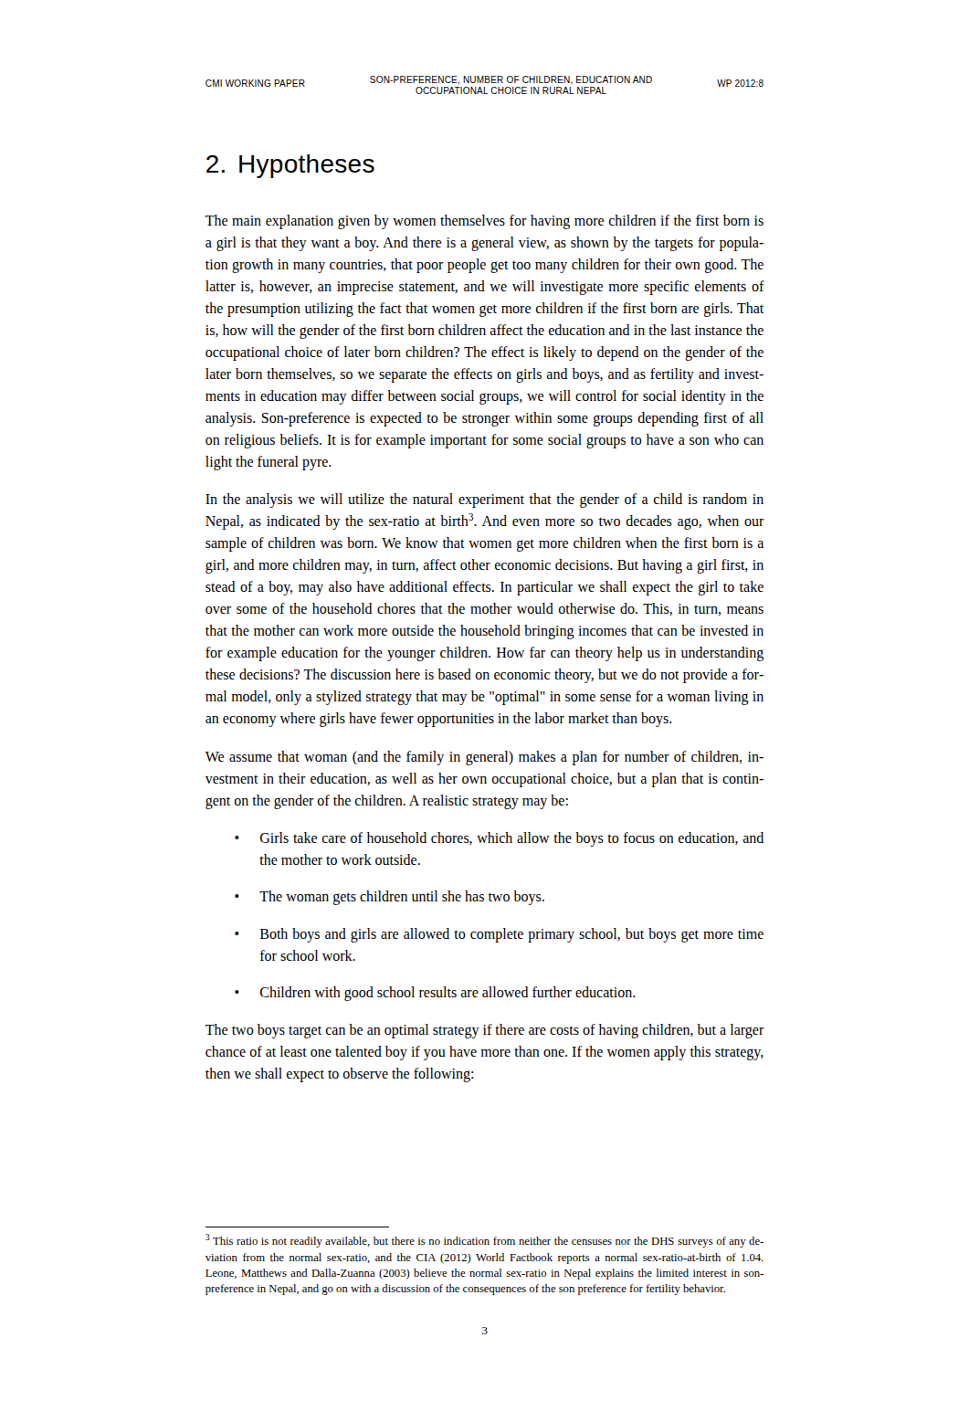CMI WORKING PAPER
SON-PREFERENCE, NUMBER OF CHILDREN, EDUCATION AND
OCCUPATIONAL CHOICE IN RURAL NEPAL
WP 2012:8
2. Hypotheses
The main explanation given by women themselves for having more children if the first born is a girl is that they want a boy. And there is a general view, as shown by the targets for population growth in many countries, that poor people get too many children for their own good. The latter is, however, an imprecise statement, and we will investigate more specific elements of the presumption utilizing the fact that women get more children if the first born are girls. That is, how will the gender of the first born children affect the education and in the last instance the occupational choice of later born children? The effect is likely to depend on the gender of the later born themselves, so we separate the effects on girls and boys, and as fertility and investments in education may differ between social groups, we will control for social identity in the analysis. Son-preference is expected to be stronger within some groups depending first of all on religious beliefs. It is for example important for some social groups to have a son who can light the funeral pyre.
In the analysis we will utilize the natural experiment that the gender of a child is random in Nepal, as indicated by the sex-ratio at birth3. And even more so two decades ago, when our sample of children was born. We know that women get more children when the first born is a girl, and more children may, in turn, affect other economic decisions. But having a girl first, in stead of a boy, may also have additional effects. In particular we shall expect the girl to take over some of the household chores that the mother would otherwise do. This, in turn, means that the mother can work more outside the household bringing incomes that can be invested in for example education for the younger children. How far can theory help us in understanding these decisions? The discussion here is based on economic theory, but we do not provide a formal model, only a stylized strategy that may be "optimal" in some sense for a woman living in an economy where girls have fewer opportunities in the labor market than boys.
We assume that woman (and the family in general) makes a plan for number of children, investment in their education, as well as her own occupational choice, but a plan that is contingent on the gender of the children. A realistic strategy may be:
Girls take care of household chores, which allow the boys to focus on education, and the mother to work outside.
The woman gets children until she has two boys.
Both boys and girls are allowed to complete primary school, but boys get more time for school work.
Children with good school results are allowed further education.
The two boys target can be an optimal strategy if there are costs of having children, but a larger chance of at least one talented boy if you have more than one. If the women apply this strategy, then we shall expect to observe the following:
3 This ratio is not readily available, but there is no indication from neither the censuses nor the DHS surveys of any deviation from the normal sex-ratio, and the CIA (2012) World Factbook reports a normal sex-ratio-at-birth of 1.04. Leone, Matthews and Dalla-Zuanna (2003) believe the normal sex-ratio in Nepal explains the limited interest in son-preference in Nepal, and go on with a discussion of the consequences of the son preference for fertility behavior.
3